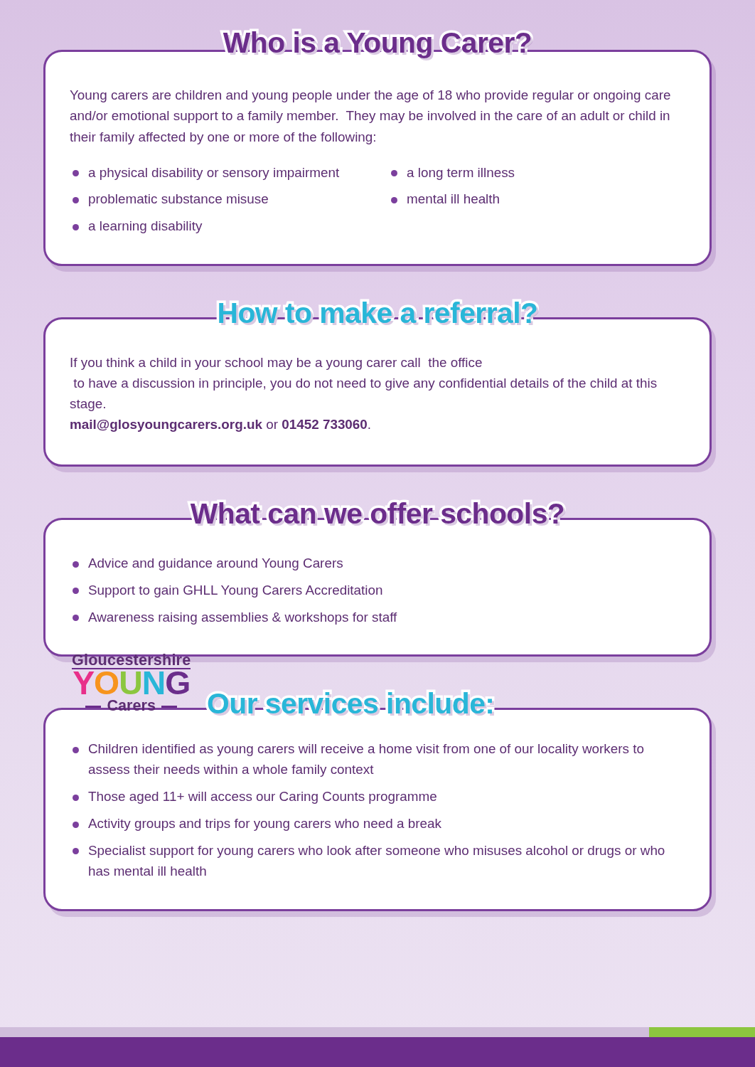Who is a Young Carer?
Young carers are children and young people under the age of 18 who provide regular or ongoing care and/or emotional support to a family member. They may be involved in the care of an adult or child in their family affected by one or more of the following:
a physical disability or sensory impairment
problematic substance misuse
a learning disability
a long term illness
mental ill health
How to make a referral?
If you think a child in your school may be a young carer call the office
to have a discussion in principle, you do not need to give any confidential details of the child at this stage.
mail@glosyoungcarers.org.uk or 01452 733060.
What can we offer schools?
Advice and guidance around Young Carers
Support to gain GHLL Young Carers Accreditation
Awareness raising assemblies & workshops for staff
Gloucestershire
YOUNG
Carers
Our services include:
Children identified as young carers will receive a home visit from one of our locality workers to assess their needs within a whole family context
Those aged 11+ will access our Caring Counts programme
Activity groups and trips for young carers who need a break
Specialist support for young carers who look after someone who misuses alcohol or drugs or who has mental ill health